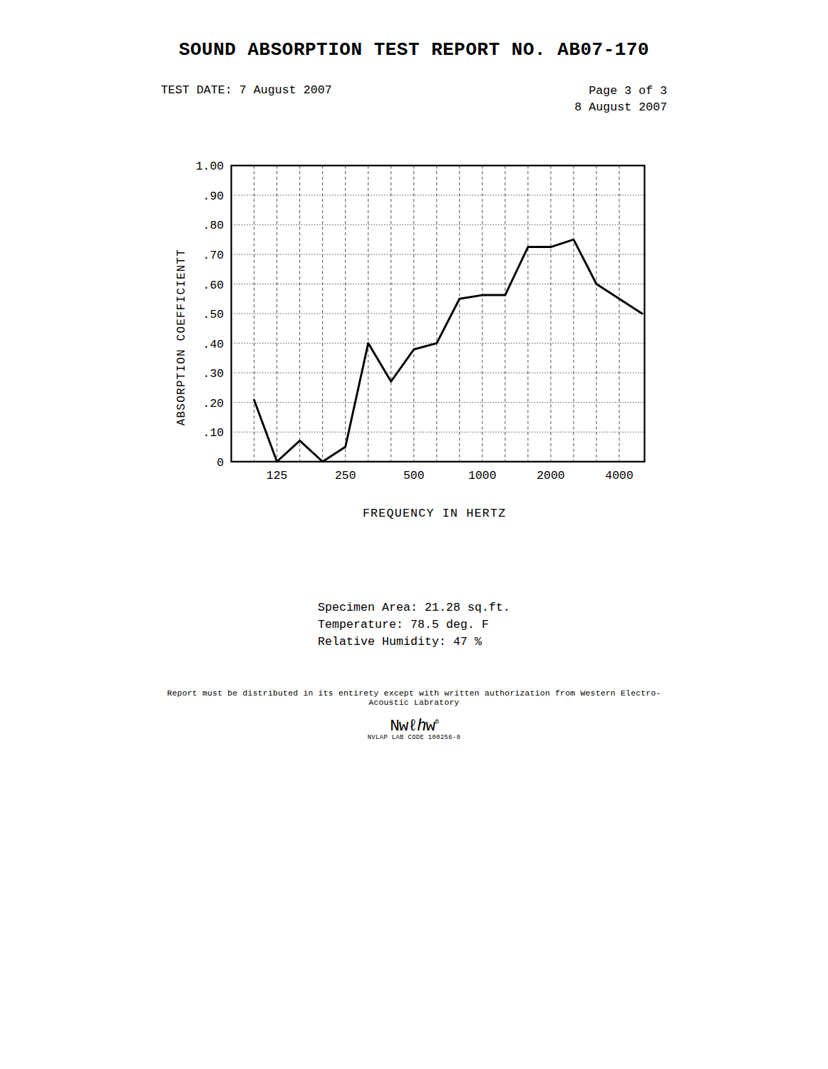Sound Absorption Test Report No. AB07-170
TEST DATE: 7 August 2007
Page 3 of 3
8 August 2007
ABSORPTION COEFFICIENTT
SVG coordinate system: 0..760 x, 0..560 y Plot box: x 70..740, y 20..500 Y: 1.00 at y=20 ; 0 at y=500 => 48 px per 0.10 X: log-ish even spacing of 1/3-octave bands. Bands (Hz): 100,125,160,200,250,315,400,500,630,800,1000,1250,1600,2000,2500,3150,4000,5000 Labeled majors: 125, 250, 500, 1000, 2000, 4000 1.00 .90 .80 .70 .60 .50 .40 .30 .20 .10 0 125 250 500 1000 2000 4000
FREQUENCY IN HERTZ
Specimen Area: 21.28 sq.ft.
Temperature: 78.5 deg. F
Relative Humidity: 47 %
Report must be distributed in its entirety except with written authorization from Western Electro-Acoustic Labratory
Nwℓℎw®
NVLAP LAB CODE 100256-0